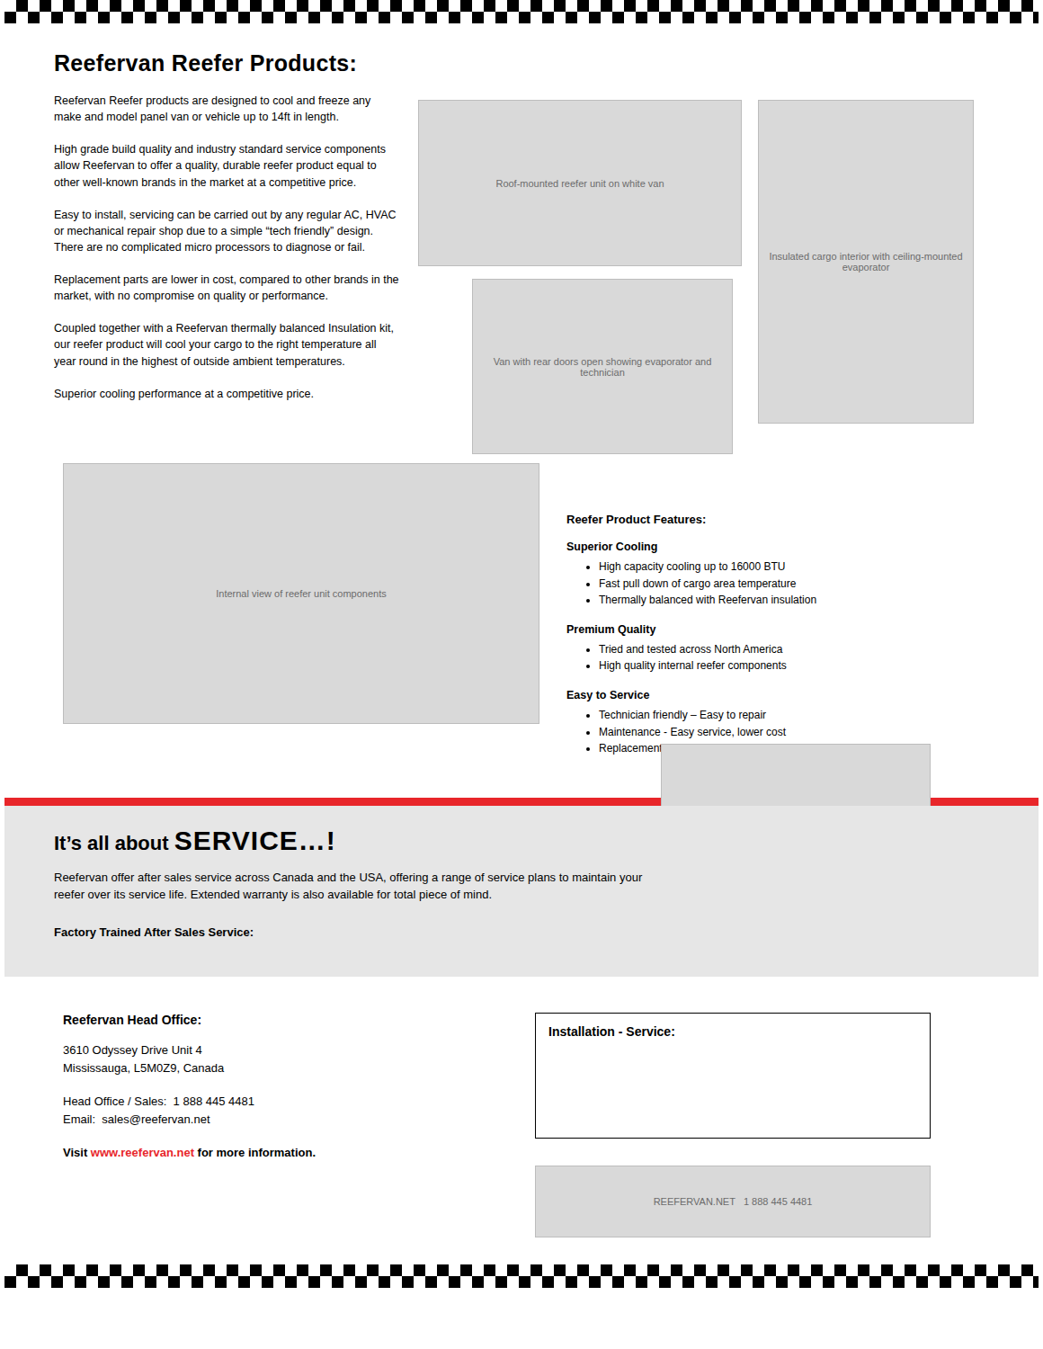Reefervan Reefer Products:
Reefervan Reefer products are designed to cool and freeze any make and model panel van or vehicle up to 14ft in length.
High grade build quality and industry standard service components allow Reefervan to offer a quality, durable reefer product equal to other well-known brands in the market at a competitive price.
Easy to install, servicing can be carried out by any regular AC, HVAC or mechanical repair shop due to a simple “tech friendly” design. There are no complicated micro processors to diagnose or fail.
Replacement parts are lower in cost, compared to other brands in the market, with no compromise on quality or performance.
Coupled together with a Reefervan thermally balanced Insulation kit, our reefer product will cool your cargo to the right temperature all year round in the highest of outside ambient temperatures.
Superior cooling performance at a competitive price.
Roof-mounted reefer unit on white van
Van with rear doors open showing evaporator and technician
Insulated cargo interior with ceiling-mounted evaporator
Internal view of reefer unit components
Reefer Product Features:
Superior Cooling
High capacity cooling up to 16000 BTU
Fast pull down of cargo area temperature
Thermally balanced with Reefervan insulation
Premium Quality
Tried and tested across North America
High quality internal reefer components
Easy to Service
Technician friendly – Easy to repair
Maintenance - Easy service, lower cost
Replacement parts – Lower cost price
Technician servicing van engine bay
It’s all about SERVICE…!
Reefervan offer after sales service across Canada and the USA, offering a range of service plans to maintain your reefer over its service life. Extended warranty is also available for total piece of mind.
Factory Trained After Sales Service:
Reefervan Head Office:
3610 Odyssey Drive Unit 4
Mississauga, L5M0Z9, Canada
Head Office / Sales: 1 888 445 4481
Email: sales@reefervan.net
Visit www.reefervan.net for more information.
Installation - Service:
REEFERVAN.NET 1 888 445 4481